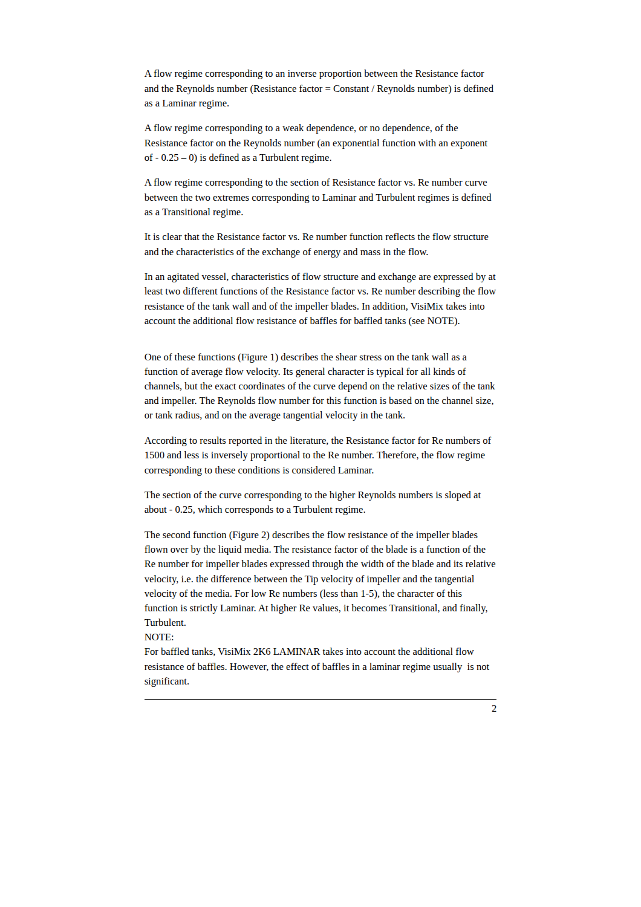A flow regime corresponding to an inverse proportion between the Resistance factor and the Reynolds number (Resistance factor = Constant / Reynolds number) is defined as a Laminar regime.
A flow regime corresponding to a weak dependence, or no dependence, of the Resistance factor on the Reynolds number (an exponential function with an exponent of - 0.25 – 0) is defined as a Turbulent regime.
A flow regime corresponding to the section of Resistance factor vs. Re number curve between the two extremes corresponding to Laminar and Turbulent regimes is defined as a Transitional regime.
It is clear that the Resistance factor vs. Re number function reflects the flow structure and the characteristics of the exchange of energy and mass in the flow.
In an agitated vessel, characteristics of flow structure and exchange are expressed by at least two different functions of the Resistance factor vs. Re number describing the flow resistance of the tank wall and of the impeller blades. In addition, VisiMix takes into account the additional flow resistance of baffles for baffled tanks (see NOTE).
One of these functions (Figure 1) describes the shear stress on the tank wall as a function of average flow velocity. Its general character is typical for all kinds of channels, but the exact coordinates of the curve depend on the relative sizes of the tank and impeller. The Reynolds flow number for this function is based on the channel size, or tank radius, and on the average tangential velocity in the tank.
According to results reported in the literature, the Resistance factor for Re numbers of 1500 and less is inversely proportional to the Re number. Therefore, the flow regime corresponding to these conditions is considered Laminar.
The section of the curve corresponding to the higher Reynolds numbers is sloped at about - 0.25, which corresponds to a Turbulent regime.
The second function (Figure 2) describes the flow resistance of the impeller blades flown over by the liquid media. The resistance factor of the blade is a function of the Re number for impeller blades expressed through the width of the blade and its relative velocity, i.e. the difference between the Tip velocity of impeller and the tangential velocity of the media. For low Re numbers (less than 1-5), the character of this function is strictly Laminar. At higher Re values, it becomes Transitional, and finally, Turbulent.
NOTE:
For baffled tanks, VisiMix 2K6 LAMINAR takes into account the additional flow resistance of baffles. However, the effect of baffles in a laminar regime usually is not significant.
2